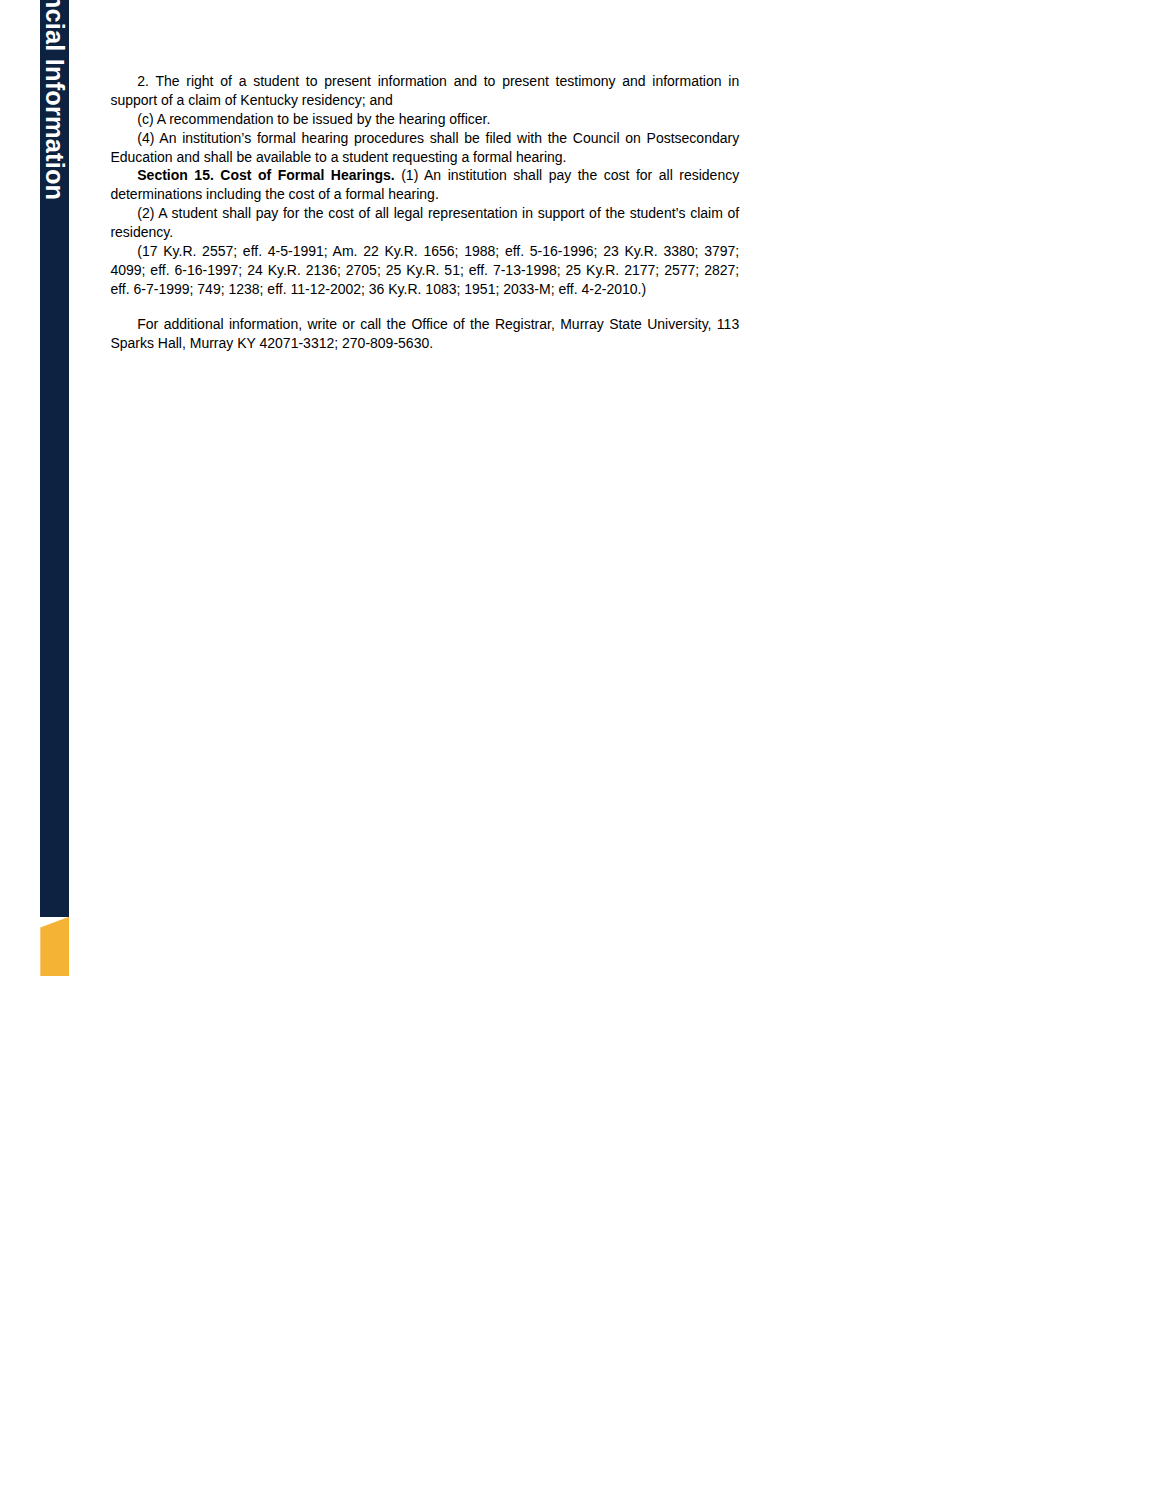Financial Information
34
2. The right of a student to present information and to present testimony and information in support of a claim of Kentucky residency; and
(c) A recommendation to be issued by the hearing officer.
(4) An institution’s formal hearing procedures shall be filed with the Council on Postsecondary Education and shall be available to a student requesting a formal hearing.
Section 15. Cost of Formal Hearings. (1) An institution shall pay the cost for all residency determinations including the cost of a formal hearing.
(2) A student shall pay for the cost of all legal representation in support of the student’s claim of residency.
(17 Ky.R. 2557; eff. 4-5-1991; Am. 22 Ky.R. 1656; 1988; eff. 5-16-1996; 23 Ky.R. 3380; 3797; 4099; eff. 6-16-1997; 24 Ky.R. 2136; 2705; 25 Ky.R. 51; eff. 7-13-1998; 25 Ky.R. 2177; 2577; 2827; eff. 6-7-1999; 749; 1238; eff. 11-12-2002; 36 Ky.R. 1083; 1951; 2033-M; eff. 4-2-2010.)
For additional information, write or call the Office of the Registrar, Murray State University, 113 Sparks Hall, Murray KY 42071-3312; 270-809-5630.